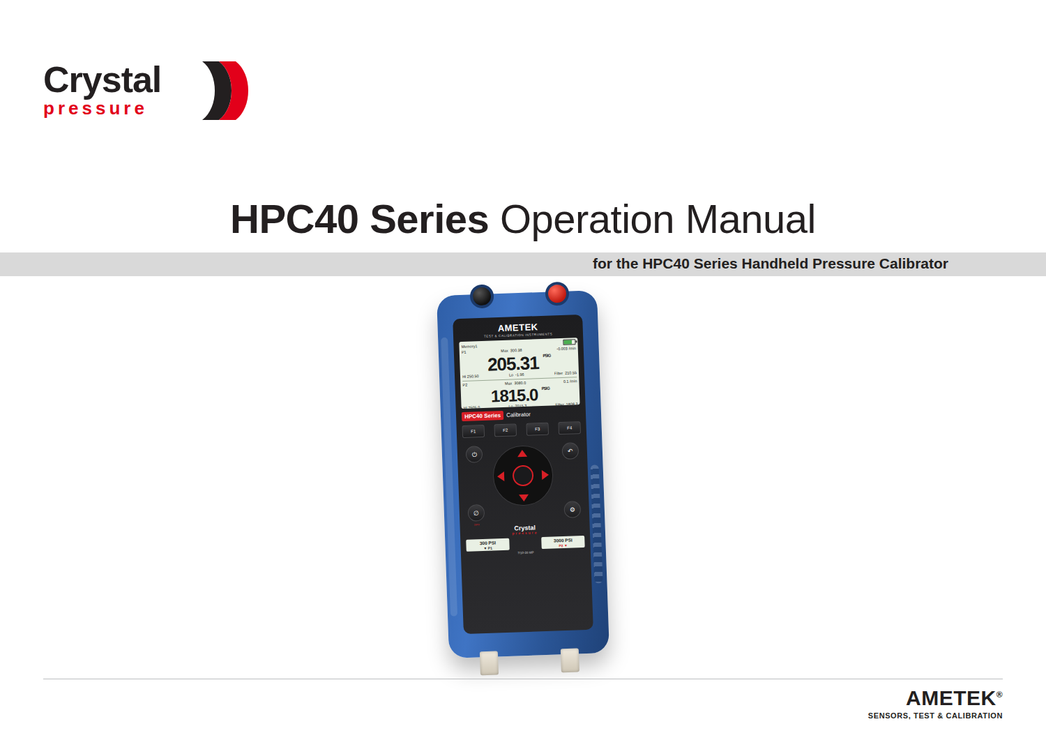Crystal pressure
HPC40 Series Operation Manual
for the HPC40 Series Handheld Pressure Calibrator
AMETEK
TEST & CALIBRATION INSTRUMENTS
Memory1
P1 Max 300.38 -0.003 /min
205.31 PSI G
Hi 250.50 Lo -1.96 Filter 210.55
P2 Max 3080.0 0.1 /min
1815.0 PSI G
Hi 2505.0 Lo 2015.3 Filter 1808.3
HPC40 Series Calibrator
F1
F2
F3
F4
⏻
↶
∅zero
⚙
Crystal
pressure
300 PSI▼ P1
3000 PSIP2 ▼
7/10-20 MP
AMETEK®
SENSORS, TEST & CALIBRATION